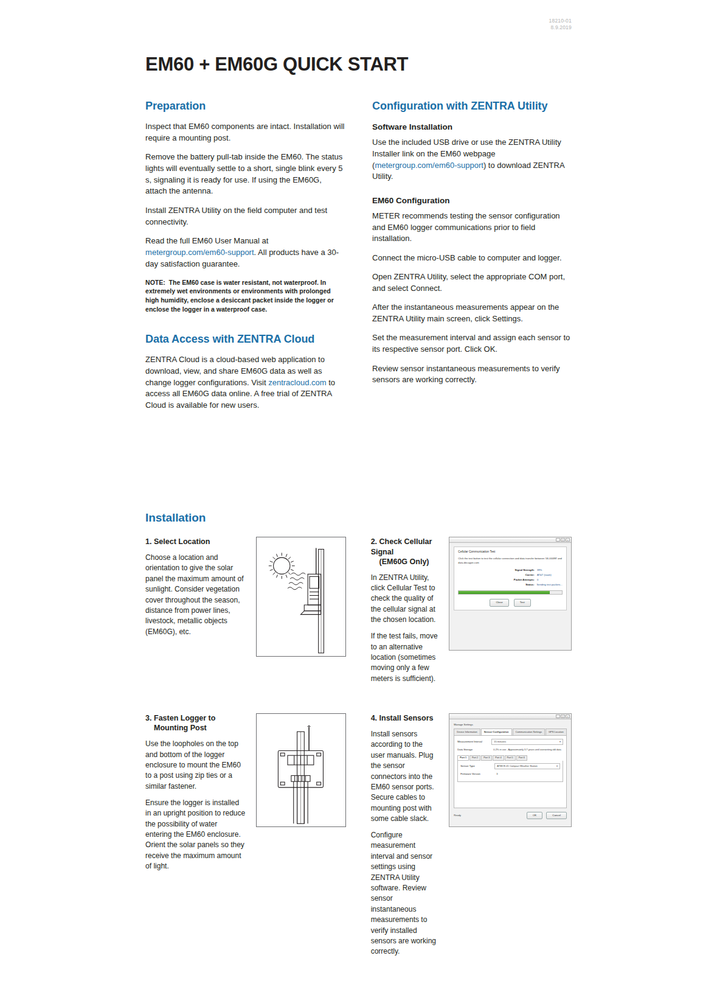18210-01
8.9.2019
EM60 + EM60G QUICK START
Preparation
Inspect that EM60 components are intact. Installation will require a mounting post.
Remove the battery pull-tab inside the EM60. The status lights will eventually settle to a short, single blink every 5 s, signaling it is ready for use. If using the EM60G, attach the antenna.
Install ZENTRA Utility on the field computer and test connectivity.
Read the full EM60 User Manual at metergroup.com/em60-support. All products have a 30-day satisfaction guarantee.
NOTE: The EM60 case is water resistant, not waterproof. In extremely wet environments or environments with prolonged high humidity, enclose a desiccant packet inside the logger or enclose the logger in a waterproof case.
Data Access with ZENTRA Cloud
ZENTRA Cloud is a cloud-based web application to download, view, and share EM60G data as well as change logger configurations. Visit zentracloud.com to access all EM60G data online. A free trial of ZENTRA Cloud is available for new users.
Configuration with ZENTRA Utility
Software Installation
Use the included USB drive or use the ZENTRA Utility Installer link on the EM60 webpage (metergroup.com/em60-support) to download ZENTRA Utility.
EM60 Configuration
METER recommends testing the sensor configuration and EM60 logger communications prior to field installation.
Connect the micro-USB cable to computer and logger.
Open ZENTRA Utility, select the appropriate COM port, and select Connect.
After the instantaneous measurements appear on the ZENTRA Utility main screen, click Settings.
Set the measurement interval and assign each sensor to its respective sensor port. Click OK.
Review sensor instantaneous measurements to verify sensors are working correctly.
Installation
1. Select Location
Choose a location and orientation to give the solar panel the maximum amount of sunlight. Consider vegetation cover throughout the season, distance from power lines, livestock, metallic objects (EM60G), etc.
2. Check Cellular Signal
(EM60G Only)
In ZENTRA Utility, click Cellular Test to check the quality of the cellular signal at the chosen location.
If the test fails, move to an alternative location (sometimes moving only a few meters is sufficient).
_
□
×
Cellular Communication Test
Click the test button to test the cellular connection and data transfer between '06-00088' and data.decagon.com
Signal Strength: 39%
Carrier: AT&T (roam)
Packet Attempts: 0
Status: Sending test packets...
Close
Test
3. Fasten Logger to
Mounting Post
Use the loopholes on the top and bottom of the logger enclosure to mount the EM60 to a post using zip ties or a similar fastener.
Ensure the logger is installed in an upright position to reduce the possibility of water entering the EM60 enclosure. Orient the solar panels so they receive the maximum amount of light.
4. Install Sensors
Install sensors according to the user manuals. Plug the sensor connectors into the EM60 sensor ports. Secure cables to mounting post with some cable slack.
Configure measurement interval and sensor settings using ZENTRA Utility software. Review sensor instantaneous measurements to verify installed sensors are working correctly.
_
□
×
Manage Settings
Device Information
Sensor Configuration
Communication Settings
GPS Location
Measurement Interval 15 minutes ▾
Data Storage 0.2% in use - Approximately 3.7 years until overwriting old data
Port 1
Port 2
Port 3
Port 4
Port 5
Port 6
Sensor Type ATMOS 41 Compact Weather Station ▾
Firmware Version 3
Ready OK Cancel